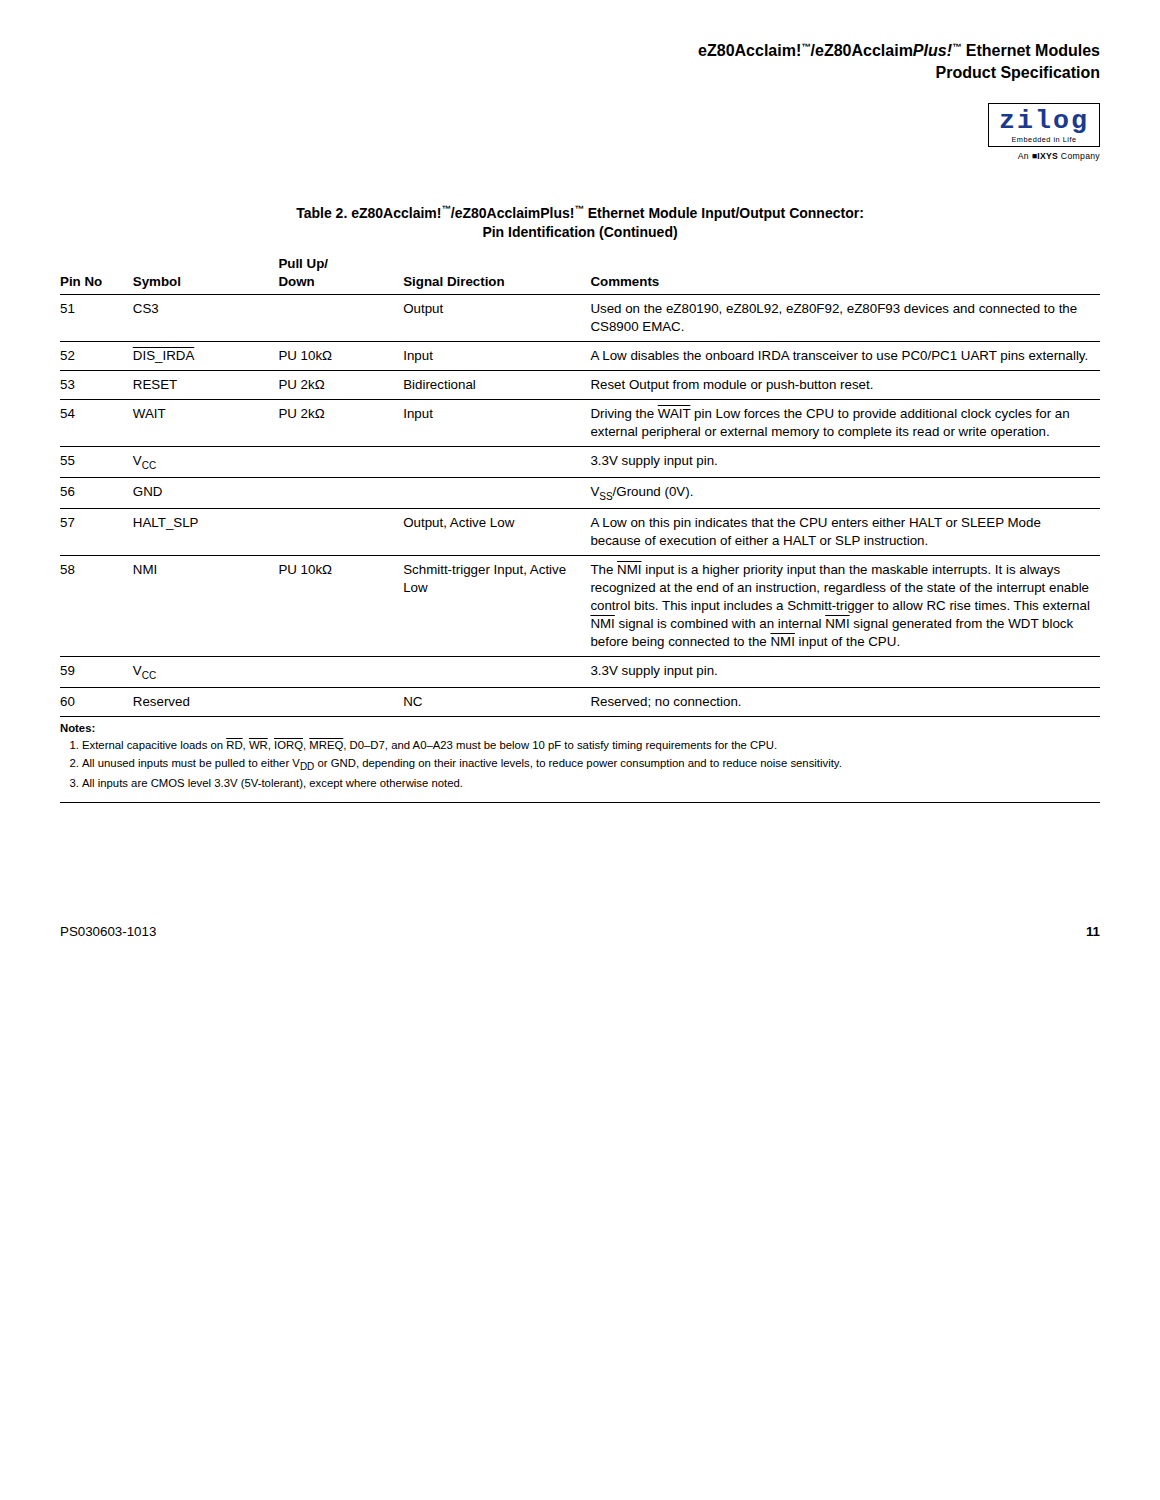eZ80Acclaim!™/eZ80AcclaimPlus!™ Ethernet Modules
Product Specification
zilog
Embedded in Life
An ■IXYS Company
Table 2. eZ80Acclaim!™/eZ80AcclaimPlus!™ Ethernet Module Input/Output Connector:
Pin Identification (Continued)
| Pin No | Symbol | Pull Up/ Down | Signal Direction | Comments |
| --- | --- | --- | --- | --- |
| 51 | CS3 | | Output | Used on the eZ80190, eZ80L92, eZ80F92, eZ80F93 devices and connected to the CS8900 EMAC. |
| 52 | DIS_IRDA | PU 10kΩ | Input | A Low disables the onboard IRDA transceiver to use PC0/PC1 UART pins externally. |
| 53 | RESET | PU 2kΩ | Bidirectional | Reset Output from module or push-button reset. |
| 54 | WAIT | PU 2kΩ | Input | Driving the WAIT pin Low forces the CPU to provide additional clock cycles for an external peripheral or external memory to complete its read or write operation. |
| 55 | V CC | | | 3.3V supply input pin. |
| 56 | GND | | | V SS /Ground (0V). |
| 57 | HALT_SLP | | Output, Active Low | A Low on this pin indicates that the CPU enters either HALT or SLEEP Mode because of execution of either a HALT or SLP instruction. |
| 58 | NMI | PU 10kΩ | Schmitt-trigger Input, Active Low | The NMI input is a higher priority input than the maskable interrupts. It is always recognized at the end of an instruction, regardless of the state of the interrupt enable control bits. This input includes a Schmitt-trigger to allow RC rise times. This external NMI signal is combined with an internal NMI signal generated from the WDT block before being connected to the NMI input of the CPU. |
| 59 | V CC | | | 3.3V supply input pin. |
| 60 | Reserved | | NC | Reserved; no connection. |
Notes:
External capacitive loads on RD, WR, IORQ, MREQ, D0–D7, and A0–A23 must be below 10 pF to satisfy timing requirements for the CPU.
All unused inputs must be pulled to either VDD or GND, depending on their inactive levels, to reduce power consumption and to reduce noise sensitivity.
All inputs are CMOS level 3.3V (5V-tolerant), except where otherwise noted.
PS030603-1013
11